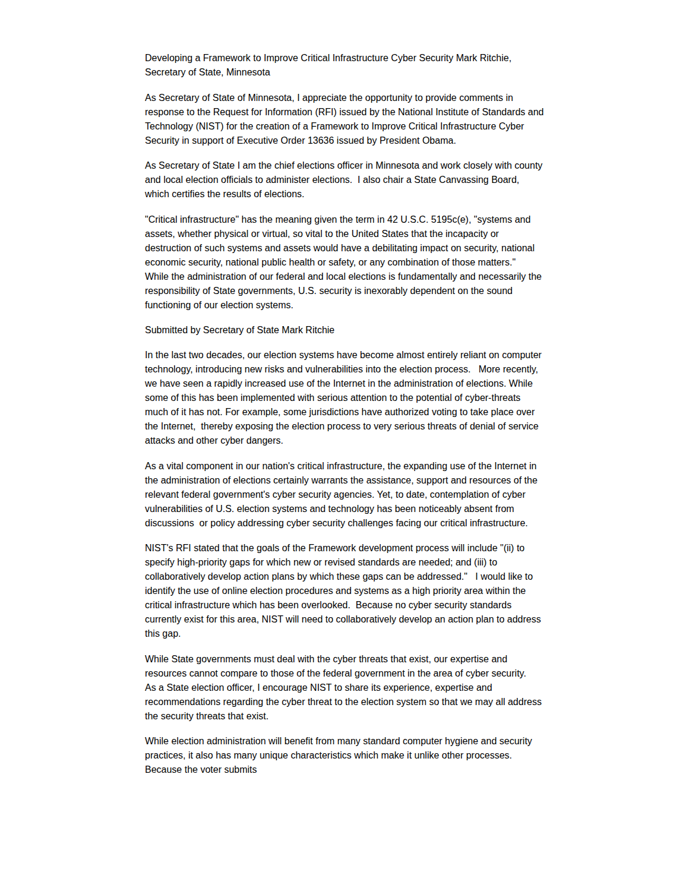Developing a Framework to Improve Critical Infrastructure Cyber Security Mark Ritchie, Secretary of State, Minnesota
As Secretary of State of Minnesota, I appreciate the opportunity to provide comments in response to the Request for Information (RFI) issued by the National Institute of Standards and Technology (NIST) for the creation of a Framework to Improve Critical Infrastructure Cyber Security in support of Executive Order 13636 issued by President Obama.
As Secretary of State I am the chief elections officer in Minnesota and work closely with county and local election officials to administer elections. I also chair a State Canvassing Board, which certifies the results of elections.
"Critical infrastructure" has the meaning given the term in 42 U.S.C. 5195c(e), "systems and assets, whether physical or virtual, so vital to the United States that the incapacity or destruction of such systems and assets would have a debilitating impact on security, national economic security, national public health or safety, or any combination of those matters." While the administration of our federal and local elections is fundamentally and necessarily the responsibility of State governments, U.S. security is inexorably dependent on the sound functioning of our election systems.
Submitted by Secretary of State Mark Ritchie
In the last two decades, our election systems have become almost entirely reliant on computer technology, introducing new risks and vulnerabilities into the election process. More recently, we have seen a rapidly increased use of the Internet in the administration of elections. While some of this has been implemented with serious attention to the potential of cyber-threats much of it has not. For example, some jurisdictions have authorized voting to take place over the Internet, thereby exposing the election process to very serious threats of denial of service attacks and other cyber dangers.
As a vital component in our nation's critical infrastructure, the expanding use of the Internet in the administration of elections certainly warrants the assistance, support and resources of the relevant federal government's cyber security agencies. Yet, to date, contemplation of cyber vulnerabilities of U.S. election systems and technology has been noticeably absent from discussions or policy addressing cyber security challenges facing our critical infrastructure.
NIST's RFI stated that the goals of the Framework development process will include "(ii) to specify high-priority gaps for which new or revised standards are needed; and (iii) to collaboratively develop action plans by which these gaps can be addressed." I would like to identify the use of online election procedures and systems as a high priority area within the critical infrastructure which has been overlooked. Because no cyber security standards currently exist for this area, NIST will need to collaboratively develop an action plan to address this gap.
While State governments must deal with the cyber threats that exist, our expertise and resources cannot compare to those of the federal government in the area of cyber security. As a State election officer, I encourage NIST to share its experience, expertise and recommendations regarding the cyber threat to the election system so that we may all address the security threats that exist.
While election administration will benefit from many standard computer hygiene and security practices, it also has many unique characteristics which make it unlike other processes. Because the voter submits